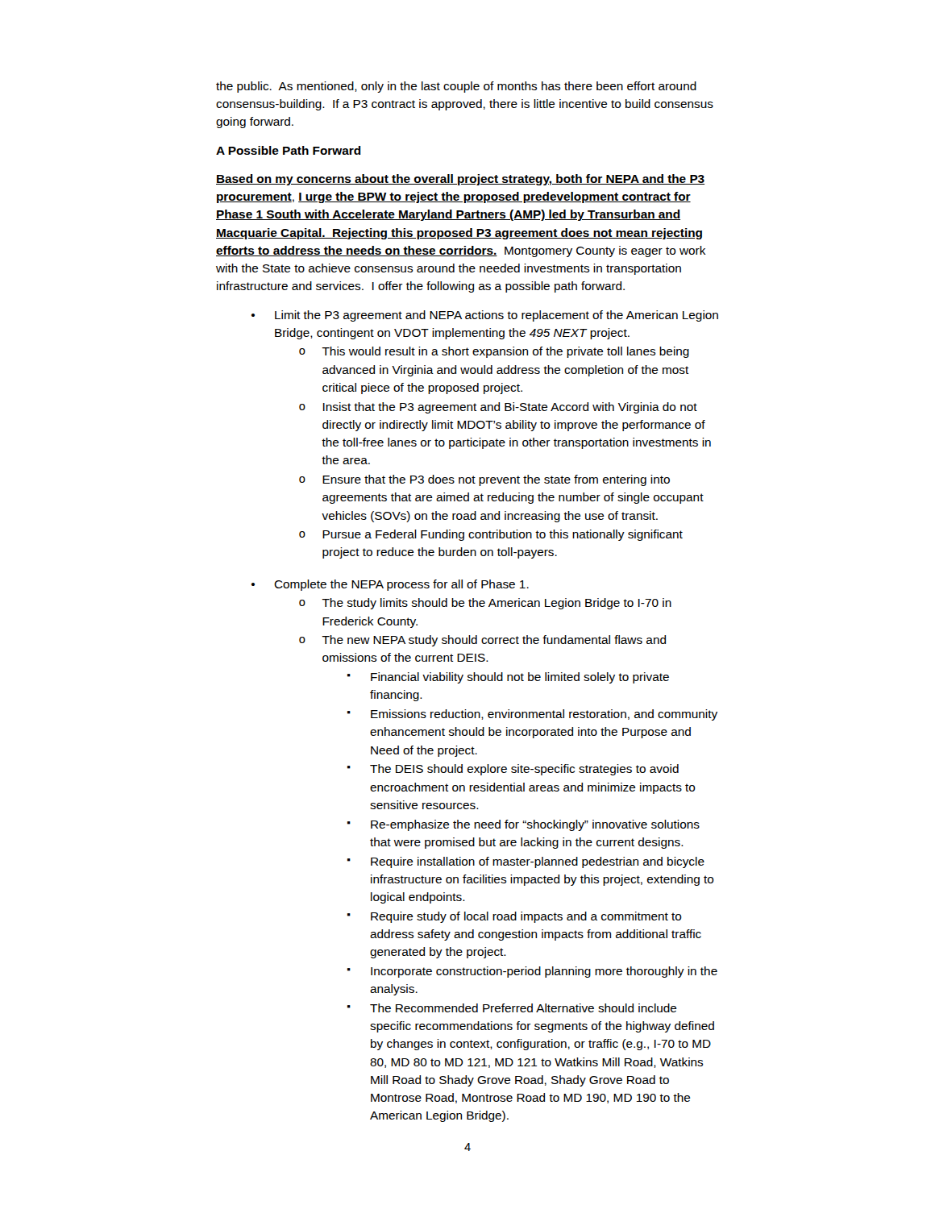the public. As mentioned, only in the last couple of months has there been effort around consensus-building. If a P3 contract is approved, there is little incentive to build consensus going forward.
A Possible Path Forward
Based on my concerns about the overall project strategy, both for NEPA and the P3 procurement, I urge the BPW to reject the proposed predevelopment contract for Phase 1 South with Accelerate Maryland Partners (AMP) led by Transurban and Macquarie Capital. Rejecting this proposed P3 agreement does not mean rejecting efforts to address the needs on these corridors. Montgomery County is eager to work with the State to achieve consensus around the needed investments in transportation infrastructure and services. I offer the following as a possible path forward.
Limit the P3 agreement and NEPA actions to replacement of the American Legion Bridge, contingent on VDOT implementing the 495 NEXT project.
This would result in a short expansion of the private toll lanes being advanced in Virginia and would address the completion of the most critical piece of the proposed project.
Insist that the P3 agreement and Bi-State Accord with Virginia do not directly or indirectly limit MDOT’s ability to improve the performance of the toll-free lanes or to participate in other transportation investments in the area.
Ensure that the P3 does not prevent the state from entering into agreements that are aimed at reducing the number of single occupant vehicles (SOVs) on the road and increasing the use of transit.
Pursue a Federal Funding contribution to this nationally significant project to reduce the burden on toll-payers.
Complete the NEPA process for all of Phase 1.
The study limits should be the American Legion Bridge to I-70 in Frederick County.
The new NEPA study should correct the fundamental flaws and omissions of the current DEIS.
Financial viability should not be limited solely to private financing.
Emissions reduction, environmental restoration, and community enhancement should be incorporated into the Purpose and Need of the project.
The DEIS should explore site-specific strategies to avoid encroachment on residential areas and minimize impacts to sensitive resources.
Re-emphasize the need for “shockingly” innovative solutions that were promised but are lacking in the current designs.
Require installation of master-planned pedestrian and bicycle infrastructure on facilities impacted by this project, extending to logical endpoints.
Require study of local road impacts and a commitment to address safety and congestion impacts from additional traffic generated by the project.
Incorporate construction-period planning more thoroughly in the analysis.
The Recommended Preferred Alternative should include specific recommendations for segments of the highway defined by changes in context, configuration, or traffic (e.g., I-70 to MD 80, MD 80 to MD 121, MD 121 to Watkins Mill Road, Watkins Mill Road to Shady Grove Road, Shady Grove Road to Montrose Road, Montrose Road to MD 190, MD 190 to the American Legion Bridge).
4